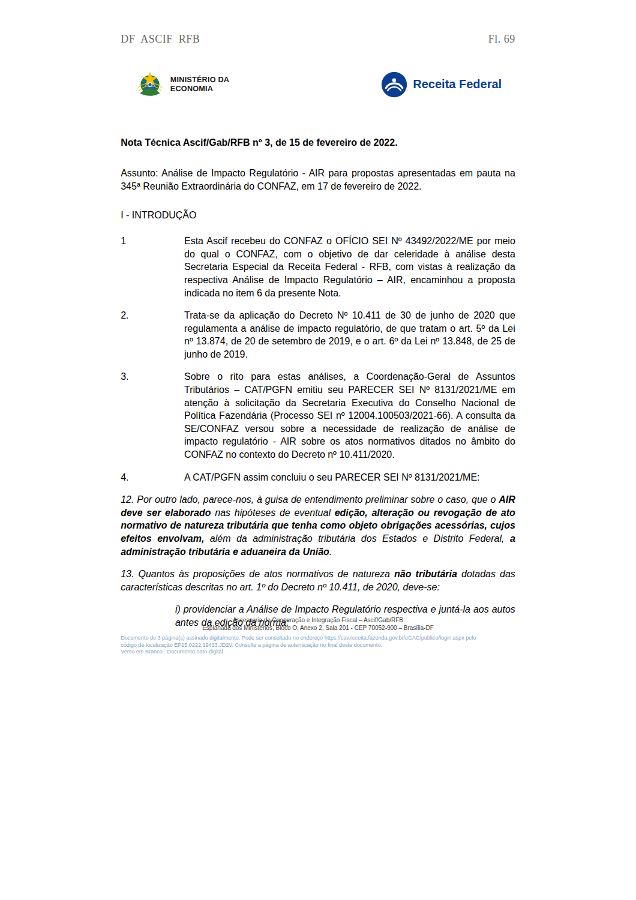DF ASCIF RFB
Fl. 69
MINISTÉRIO DA
ECONOMIA
Receita Federal
Nota Técnica Ascif/Gab/RFB nº 3, de 15 de fevereiro de 2022.
Assunto: Análise de Impacto Regulatório - AIR para propostas apresentadas em pauta na 345ª Reunião Extraordinária do CONFAZ, em 17 de fevereiro de 2022.
I - INTRODUÇÃO
1
Esta Ascif recebeu do CONFAZ o OFÍCIO SEI Nº 43492/2022/ME por meio do qual o CONFAZ, com o objetivo de dar celeridade à análise desta Secretaria Especial da Receita Federal - RFB, com vistas à realização da respectiva Análise de Impacto Regulatório – AIR, encaminhou a proposta indicada no item 6 da presente Nota.
2.
Trata-se da aplicação do Decreto Nº 10.411 de 30 de junho de 2020 que regulamenta a análise de impacto regulatório, de que tratam o art. 5º da Lei nº 13.874, de 20 de setembro de 2019, e o art. 6º da Lei nº 13.848, de 25 de junho de 2019.
3.
Sobre o rito para estas análises, a Coordenação-Geral de Assuntos Tributários – CAT/PGFN emitiu seu PARECER SEI Nº 8131/2021/ME em atenção à solicitação da Secretaria Executiva do Conselho Nacional de Política Fazendária (Processo SEI nº 12004.100503/2021-66). A consulta da SE/CONFAZ versou sobre a necessidade de realização de análise de impacto regulatório - AIR sobre os atos normativos ditados no âmbito do CONFAZ no contexto do Decreto nº 10.411/2020.
4.
A CAT/PGFN assim concluiu o seu PARECER SEI Nº 8131/2021/ME:
12. Por outro lado, parece-nos, à guisa de entendimento preliminar sobre o caso, que o AIR deve ser elaborado nas hipóteses de eventual edição, alteração ou revogação de ato normativo de natureza tributária que tenha como objeto obrigações acessórias, cujos efeitos envolvam, além da administração tributária dos Estados e Distrito Federal, a administração tributária e aduaneira da União.
13. Quantos às proposições de atos normativos de natureza não tributária dotadas das características descritas no art. 1º do Decreto nº 10.411, de 2020, deve-se:
i) providenciar a Análise de Impacto Regulatório respectiva e juntá-la aos autos antes da edição da norma;
Assessoria de Cooperação e Integração Fiscal – Ascif/Gab/RFB
Esplanada dos Ministérios, Bloco O, Anexo 2, Sala 201 - CEP 70052-900 – Brasília-DF
Documento de 3 página(s) assinado digitalmente. Pode ser consultado no endereço https://cav.receita.fazenda.gov.br/eCAC/publico/login.aspx pelo
código de localização EP15.0222.19413.JD2V. Consulte a página de autenticação no final deste documento.
Verso em Branco - Documento nato-digital